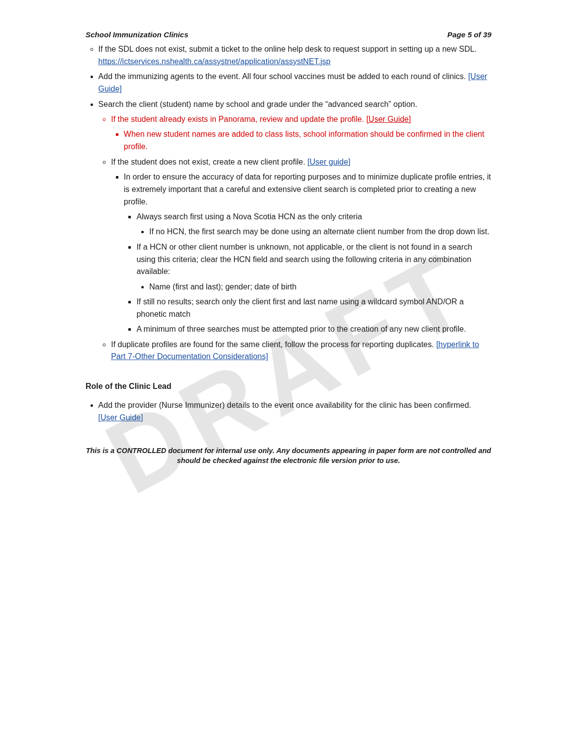School Immunization Clinics Page 5 of 39
If the SDL does not exist, submit a ticket to the online help desk to request support in setting up a new SDL.
https://ictservices.nshealth.ca/assystnet/application/assystNET.jsp
Add the immunizing agents to the event. All four school vaccines must be added to each round of clinics. [User Guide]
Search the client (student) name by school and grade under the “advanced search” option.
If the student already exists in Panorama, review and update the profile. [User Guide]
When new student names are added to class lists, school information should be confirmed in the client profile.
If the student does not exist, create a new client profile. [User guide]
In order to ensure the accuracy of data for reporting purposes and to minimize duplicate profile entries, it is extremely important that a careful and extensive client search is completed prior to creating a new profile.
Always search first using a Nova Scotia HCN as the only criteria
If no HCN, the first search may be done using an alternate client number from the drop down list.
If a HCN or other client number is unknown, not applicable, or the client is not found in a search using this criteria; clear the HCN field and search using the following criteria in any combination available:
Name (first and last); gender; date of birth
If still no results; search only the client first and last name using a wildcard symbol AND/OR a phonetic match
A minimum of three searches must be attempted prior to the creation of any new client profile.
If duplicate profiles are found for the same client, follow the process for reporting duplicates. [hyperlink to Part 7-Other Documentation Considerations]
Role of the Clinic Lead
Add the provider (Nurse Immunizer) details to the event once availability for the clinic has been confirmed. [User Guide]
This is a CONTROLLED document for internal use only. Any documents appearing in paper form are not controlled and should be checked against the electronic file version prior to use.